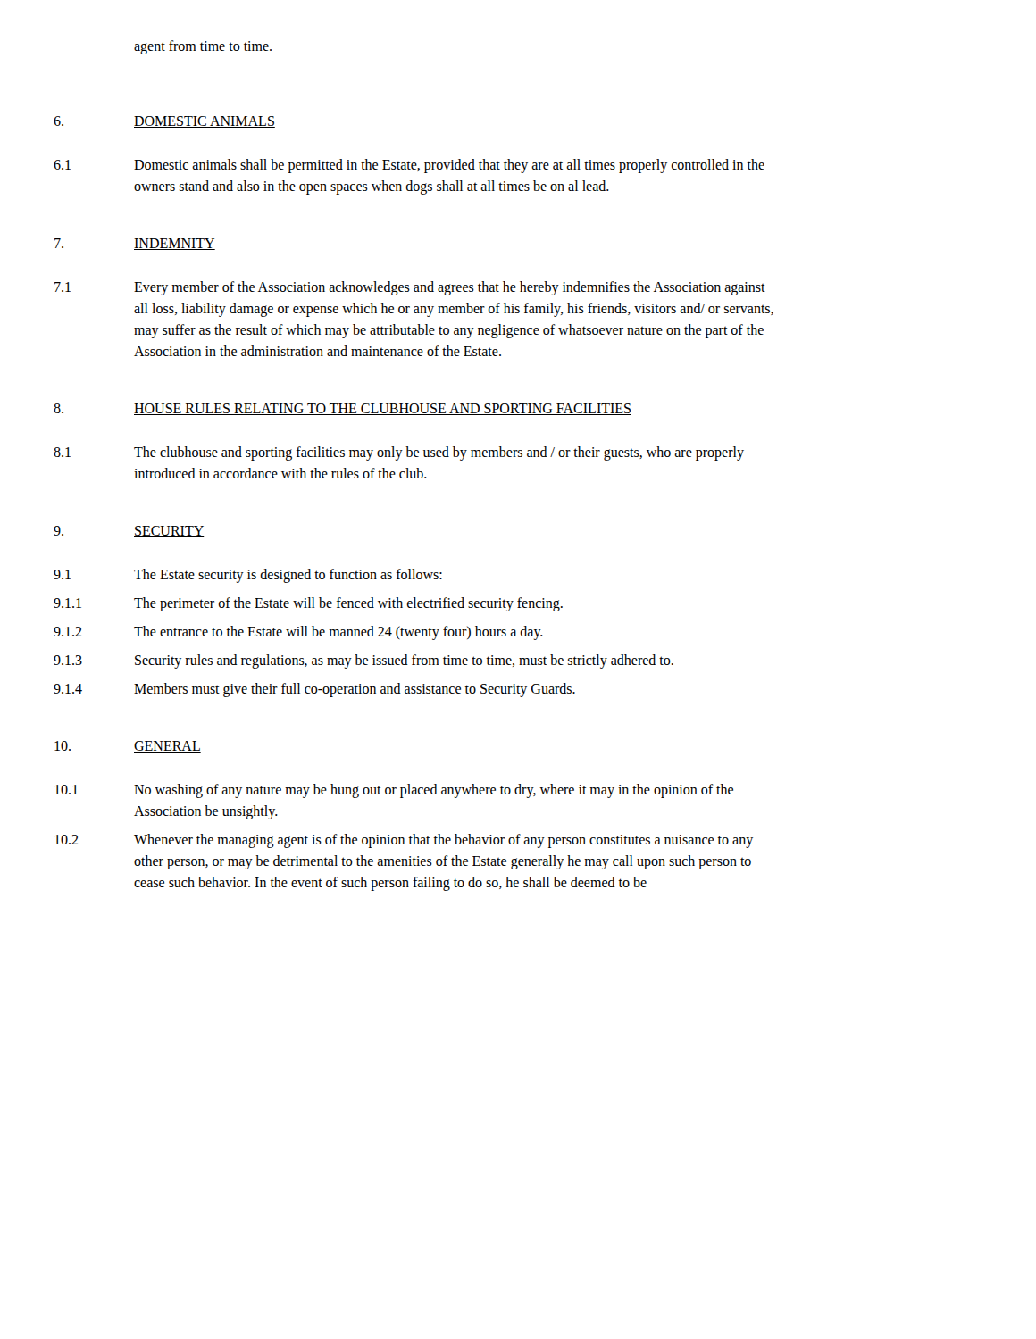agent from time to time.
6. DOMESTIC ANIMALS
6.1 Domestic animals shall be permitted in the Estate, provided that they are at all times properly controlled in the owners stand and also in the open spaces when dogs shall at all times be on al lead.
7. INDEMNITY
7.1 Every member of the Association acknowledges and agrees that he hereby indemnifies the Association against all loss, liability damage or expense which he or any member of his family, his friends, visitors and/ or servants, may suffer as the result of which may be attributable to any negligence of whatsoever nature on the part of the Association in the administration and maintenance of the Estate.
8. HOUSE RULES RELATING TO THE CLUBHOUSE AND SPORTING FACILITIES
8.1 The clubhouse and sporting facilities may only be used by members and / or their guests, who are properly introduced in accordance with the rules of the club.
9. SECURITY
9.1 The Estate security is designed to function as follows:
9.1.1 The perimeter of the Estate will be fenced with electrified security fencing.
9.1.2 The entrance to the Estate will be manned 24 (twenty four) hours a day.
9.1.3 Security rules and regulations, as may be issued from time to time, must be strictly adhered to.
9.1.4 Members must give their full co-operation and assistance to Security Guards.
10. GENERAL
10.1 No washing of any nature may be hung out or placed anywhere to dry, where it may in the opinion of the Association be unsightly.
10.2 Whenever the managing agent is of the opinion that the behavior of any person constitutes a nuisance to any other person, or may be detrimental to the amenities of the Estate generally he may call upon such person to cease such behavior. In the event of such person failing to do so, he shall be deemed to be